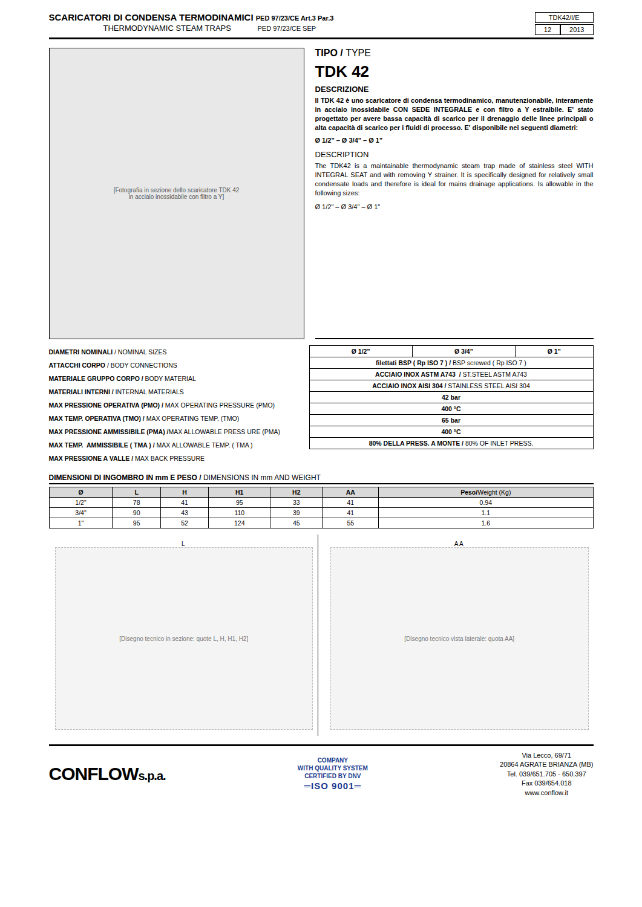SCARICATORI DI CONDENSA TERMODINAMICI PED 97/23/CE Art.3 Par.3
THERMODYNAMIC STEAM TRAPS PED 97/23/CE SEP
TDK42/I/E
12
2013
[Fotografia in sezione dello scaricatore TDK 42
in acciaio inossidabile con filtro a Y]
TIPO / TYPE
TDK 42
DESCRIZIONE
Il TDK 42 è uno scaricatore di condensa termodinamico, manutenzionabile, interamente in acciaio inossidabile CON SEDE INTEGRALE e con filtro a Y estraibile. E' stato progettato per avere bassa capacità di scarico per il drenaggio delle linee principali o alta capacità di scarico per i fluidi di processo. E' disponibile nei seguenti diametri:
Ø 1/2" – Ø 3/4" – Ø 1"
DESCRIPTION
The TDK42 is a maintainable thermodynamic steam trap made of stainless steel WITH INTEGRAL SEAT and with removing Y strainer. It is specifically designed for relatively small condensate loads and therefore is ideal for mains drainage applications. Is allowable in the following sizes:
Ø 1/2" – Ø 3/4" – Ø 1"
DIAMETRI NOMINALI / NOMINAL SIZES
ATTACCHI CORPO / BODY CONNECTIONS
MATERIALE GRUPPO CORPO / BODY MATERIAL
MATERIALI INTERNI / INTERNAL MATERIALS
MAX PRESSIONE OPERATIVA (PMO) / MAX OPERATING PRESSURE (PMO)
MAX TEMP. OPERATIVA (TMO) / MAX OPERATING TEMP. (TMO)
MAX PRESSIONE AMMISSIBILE (PMA) /MAX ALLOWABLE PRESS URE (PMA)
MAX TEMP. AMMISSIBILE ( TMA ) / MAX ALLOWABLE TEMP. ( TMA )
MAX PRESSIONE A VALLE / MAX BACK PRESSURE
| Ø 1/2" | Ø 3/4" | Ø 1" |
| filettati BSP ( Rp ISO 7 ) / BSP screwed ( Rp ISO 7 ) |
| ACCIAIO INOX ASTM A743 / ST.STEEL ASTM A743 |
| ACCIAIO INOX AISI 304 / STAINLESS STEEL AISI 304 |
| 42 bar |
| 400 °C |
| 65 bar |
| 400 °C |
| 80% DELLA PRESS. A MONTE / 80% OF INLET PRESS. |
DIMENSIONI DI INGOMBRO IN mm E PESO / DIMENSIONS IN mm AND WEIGHT
| Ø | L | H | H1 | H2 | AA | Peso/ Weight (Kg) |
| --- | --- | --- | --- | --- | --- | --- |
| 1/2" | 78 | 41 | 95 | 33 | 41 | 0.94 |
| 3/4" | 90 | 43 | 110 | 39 | 41 | 1.1 |
| 1" | 95 | 52 | 124 | 45 | 55 | 1.6 |
L
[Disegno tecnico in sezione: quote L, H, H1, H2]
A A
[Disegno tecnico vista laterale: quota AA]
CONFLOWs.p.a.
COMPANY
WITH QUALITY SYSTEM
CERTIFIED BY DNV
═ISO 9001═
Via Lecco, 69/71
20864 AGRATE BRIANZA (MB)
Tel. 039/651.705 - 650.397
Fax 039/654.018
www.conflow.it